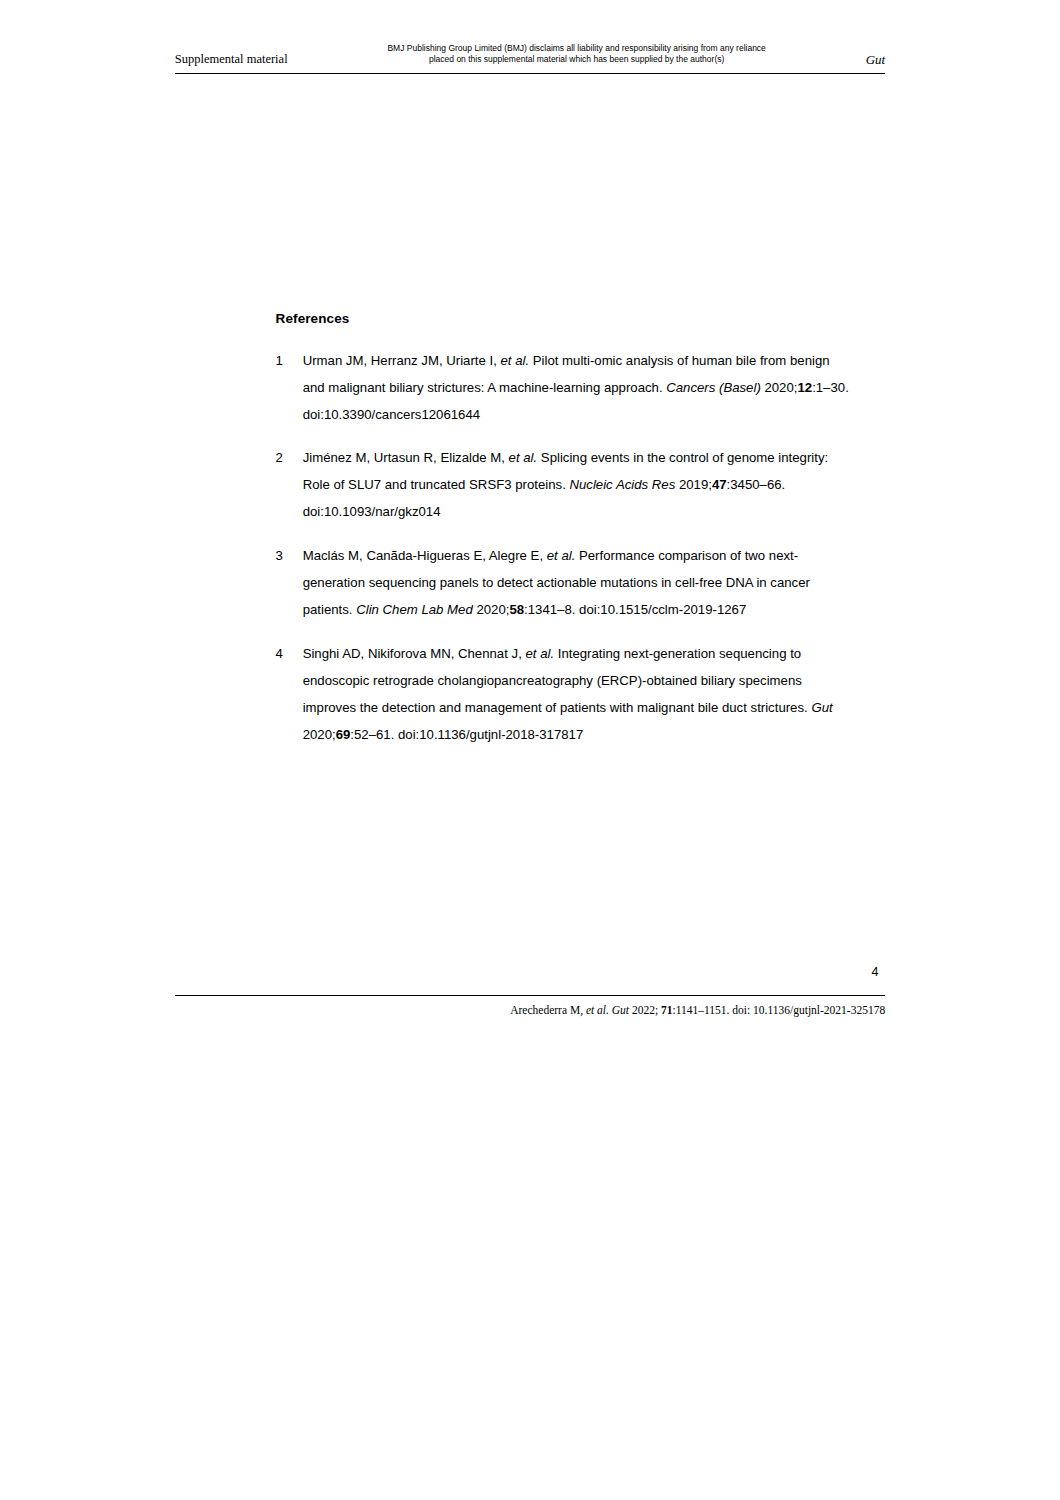Supplemental material
BMJ Publishing Group Limited (BMJ) disclaims all liability and responsibility arising from any reliance
placed on this supplemental material which has been supplied by the author(s)
Gut
References
1 Urman JM, Herranz JM, Uriarte I, et al. Pilot multi-omic analysis of human bile from benign and malignant biliary strictures: A machine-learning approach. Cancers (Basel) 2020;12:1–30. doi:10.3390/cancers12061644
2 Jiménez M, Urtasun R, Elizalde M, et al. Splicing events in the control of genome integrity: Role of SLU7 and truncated SRSF3 proteins. Nucleic Acids Res 2019;47:3450–66. doi:10.1093/nar/gkz014
3 Maclás M, Canãda-Higueras E, Alegre E, et al. Performance comparison of two next-generation sequencing panels to detect actionable mutations in cell-free DNA in cancer patients. Clin Chem Lab Med 2020;58:1341–8. doi:10.1515/cclm-2019-1267
4 Singhi AD, Nikiforova MN, Chennat J, et al. Integrating next-generation sequencing to endoscopic retrograde cholangiopancreatography (ERCP)-obtained biliary specimens improves the detection and management of patients with malignant bile duct strictures. Gut 2020;69:52–61. doi:10.1136/gutjnl-2018-317817
4
Arechederra M, et al. Gut 2022; 71:1141–1151. doi: 10.1136/gutjnl-2021-325178